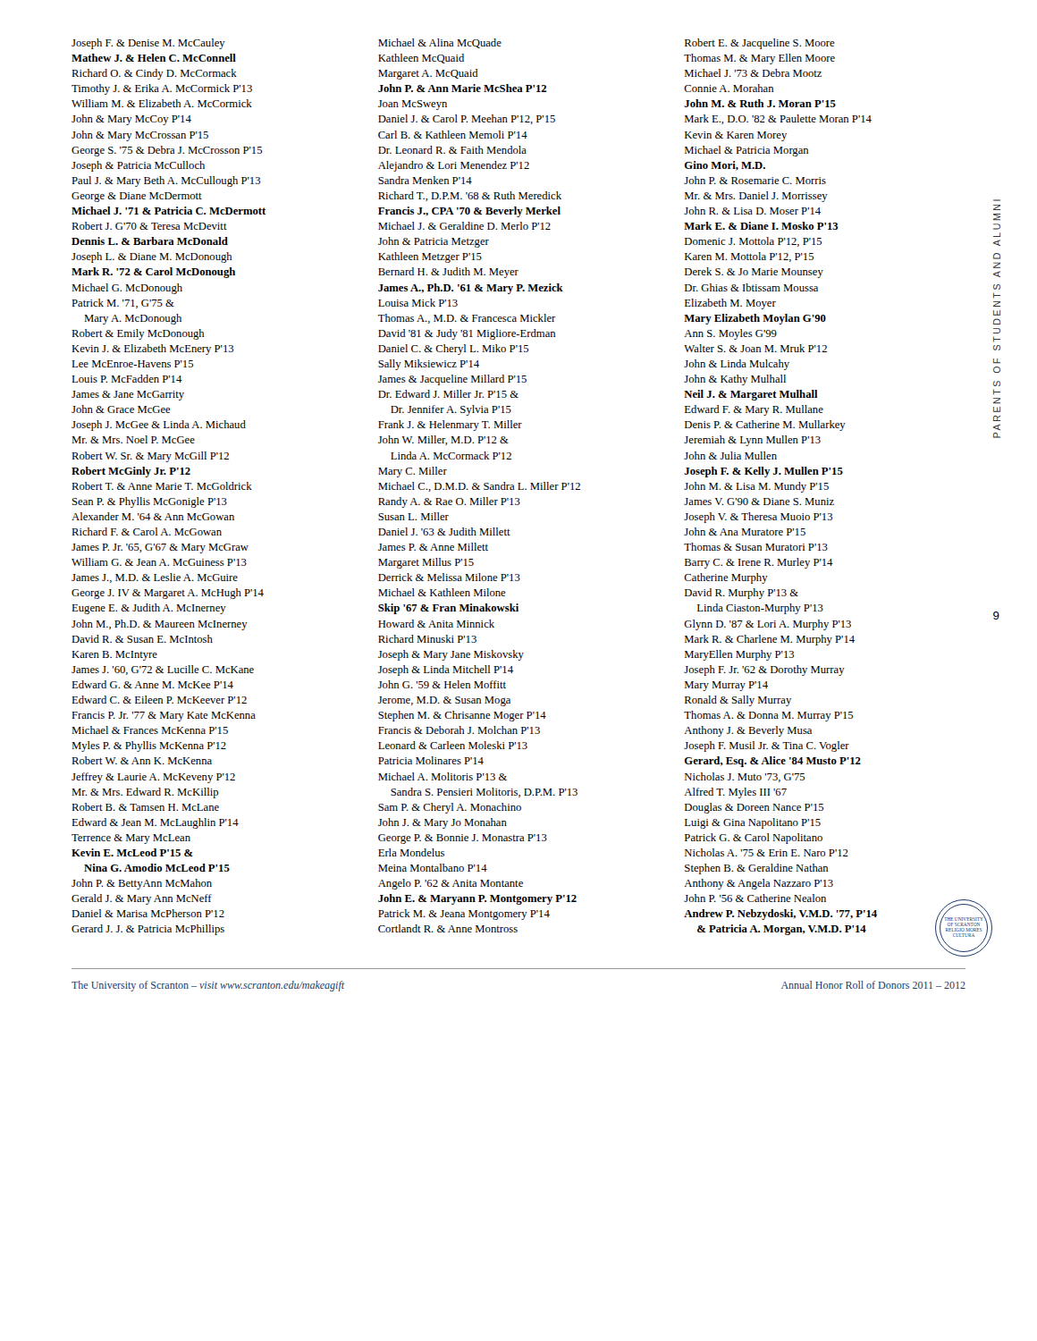PARENTS OF STUDENTS AND ALUMNI
9
Joseph F. & Denise M. McCauley
Mathew J. & Helen C. McConnell
Richard O. & Cindy D. McCormack
Timothy J. & Erika A. McCormick P'13
William M. & Elizabeth A. McCormick
John & Mary McCoy P'14
John & Mary McCrossan P'15
George S. '75 & Debra J. McCrosson P'15
Joseph & Patricia McCulloch
Paul J. & Mary Beth A. McCullough P'13
George & Diane McDermott
Michael J. '71 & Patricia C. McDermott
Robert J. G'70 & Teresa McDevitt
Dennis L. & Barbara McDonald
Joseph L. & Diane M. McDonough
Mark R. '72 & Carol McDonough
Michael G. McDonough
Patrick M. '71, G'75 &
Mary A. McDonough
Robert & Emily McDonough
Kevin J. & Elizabeth McEnery P'13
Lee McEnroe-Havens P'15
Louis P. McFadden P'14
James & Jane McGarrity
John & Grace McGee
Joseph J. McGee & Linda A. Michaud
Mr. & Mrs. Noel P. McGee
Robert W. Sr. & Mary McGill P'12
Robert McGinly Jr. P'12
Robert T. & Anne Marie T. McGoldrick
Sean P. & Phyllis McGonigle P'13
Alexander M. '64 & Ann McGowan
Richard F. & Carol A. McGowan
James P. Jr. '65, G'67 & Mary McGraw
William G. & Jean A. McGuiness P'13
James J., M.D. & Leslie A. McGuire
George J. IV & Margaret A. McHugh P'14
Eugene E. & Judith A. McInerney
John M., Ph.D. & Maureen McInerney
David R. & Susan E. McIntosh
Karen B. McIntyre
James J. '60, G'72 & Lucille C. McKane
Edward G. & Anne M. McKee P'14
Edward C. & Eileen P. McKeever P'12
Francis P. Jr. '77 & Mary Kate McKenna
Michael & Frances McKenna P'15
Myles P. & Phyllis McKenna P'12
Robert W. & Ann K. McKenna
Jeffrey & Laurie A. McKeveny P'12
Mr. & Mrs. Edward R. McKillip
Robert B. & Tamsen H. McLane
Edward & Jean M. McLaughlin P'14
Terrence & Mary McLean
Kevin E. McLeod P'15 &
Nina G. Amodio McLeod P'15
John P. & BettyAnn McMahon
Gerald J. & Mary Ann McNeff
Daniel & Marisa McPherson P'12
Gerard J. J. & Patricia McPhillips
Michael & Alina McQuade
Kathleen McQuaid
Margaret A. McQuaid
John P. & Ann Marie McShea P'12
Joan McSweyn
Daniel J. & Carol P. Meehan P'12, P'15
Carl B. & Kathleen Memoli P'14
Dr. Leonard R. & Faith Mendola
Alejandro & Lori Menendez P'12
Sandra Menken P'14
Richard T., D.P.M. '68 & Ruth Meredick
Francis J., CPA '70 & Beverly Merkel
Michael J. & Geraldine D. Merlo P'12
John & Patricia Metzger
Kathleen Metzger P'15
Bernard H. & Judith M. Meyer
James A., Ph.D. '61 & Mary P. Mezick
Louisa Mick P'13
Thomas A., M.D. & Francesca Mickler
David '81 & Judy '81 Migliore-Erdman
Daniel C. & Cheryl L. Miko P'15
Sally Miksiewicz P'14
James & Jacqueline Millard P'15
Dr. Edward J. Miller Jr. P'15 &
Dr. Jennifer A. Sylvia P'15
Frank J. & Helenmary T. Miller
John W. Miller, M.D. P'12 &
Linda A. McCormack P'12
Mary C. Miller
Michael C., D.M.D. & Sandra L. Miller P'12
Randy A. & Rae O. Miller P'13
Susan L. Miller
Daniel J. '63 & Judith Millett
James P. & Anne Millett
Margaret Millus P'15
Derrick & Melissa Milone P'13
Michael & Kathleen Milone
Skip '67 & Fran Minakowski
Howard & Anita Minnick
Richard Minuski P'13
Joseph & Mary Jane Miskovsky
Joseph & Linda Mitchell P'14
John G. '59 & Helen Moffitt
Jerome, M.D. & Susan Moga
Stephen M. & Chrisanne Moger P'14
Francis & Deborah J. Molchan P'13
Leonard & Carleen Moleski P'13
Patricia Molinares P'14
Michael A. Molitoris P'13 &
Sandra S. Pensieri Molitoris, D.P.M. P'13
Sam P. & Cheryl A. Monachino
John J. & Mary Jo Monahan
George P. & Bonnie J. Monastra P'13
Erla Mondelus
Meina Montalbano P'14
Angelo P. '62 & Anita Montante
John E. & Maryann P. Montgomery P'12
Patrick M. & Jeana Montgomery P'14
Cortlandt R. & Anne Montross
Robert E. & Jacqueline S. Moore
Thomas M. & Mary Ellen Moore
Michael J. '73 & Debra Mootz
Connie A. Morahan
John M. & Ruth J. Moran P'15
Mark E., D.O. '82 & Paulette Moran P'14
Kevin & Karen Morey
Michael & Patricia Morgan
Gino Mori, M.D.
John P. & Rosemarie C. Morris
Mr. & Mrs. Daniel J. Morrissey
John R. & Lisa D. Moser P'14
Mark E. & Diane I. Mosko P'13
Domenic J. Mottola P'12, P'15
Karen M. Mottola P'12, P'15
Derek S. & Jo Marie Mounsey
Dr. Ghias & Ibtissam Moussa
Elizabeth M. Moyer
Mary Elizabeth Moylan G'90
Ann S. Moyles G'99
Walter S. & Joan M. Mruk P'12
John & Linda Mulcahy
John & Kathy Mulhall
Neil J. & Margaret Mulhall
Edward F. & Mary R. Mullane
Denis P. & Catherine M. Mullarkey
Jeremiah & Lynn Mullen P'13
John & Julia Mullen
Joseph F. & Kelly J. Mullen P'15
John M. & Lisa M. Mundy P'15
James V. G'90 & Diane S. Muniz
Joseph V. & Theresa Muoio P'13
John & Ana Muratore P'15
Thomas & Susan Muratori P'13
Barry C. & Irene R. Murley P'14
Catherine Murphy
David R. Murphy P'13 &
Linda Ciaston-Murphy P'13
Glynn D. '87 & Lori A. Murphy P'13
Mark R. & Charlene M. Murphy P'14
MaryEllen Murphy P'13
Joseph F. Jr. '62 & Dorothy Murray
Mary Murray P'14
Ronald & Sally Murray
Thomas A. & Donna M. Murray P'15
Anthony J. & Beverly Musa
Joseph F. Musil Jr. & Tina C. Vogler
Gerard, Esq. & Alice '84 Musto P'12
Nicholas J. Muto '73, G'75
Alfred T. Myles III '67
Douglas & Doreen Nance P'15
Luigi & Gina Napolitano P'15
Patrick G. & Carol Napolitano
Nicholas A. '75 & Erin E. Naro P'12
Stephen B. & Geraldine Nathan
Anthony & Angela Nazzaro P'13
John P. '56 & Catherine Nealon
Andrew P. Nebzydoski, V.M.D. '77, P'14
& Patricia A. Morgan, V.M.D. P'14
THE UNIVERSITY OF SCRANTON
RELIGIO MORES CULTURA
The University of Scranton – visit www.scranton.edu/makeagift
Annual Honor Roll of Donors 2011 – 2012